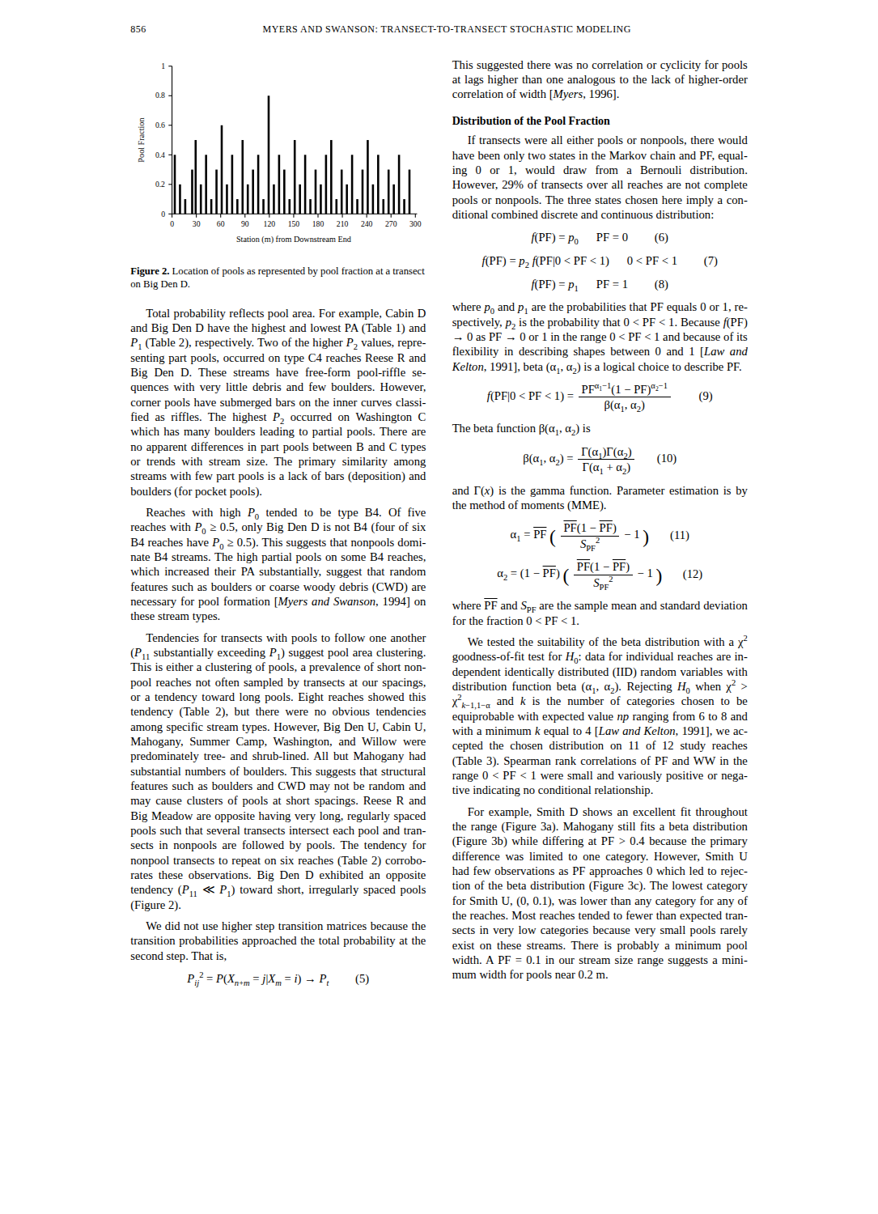856 Myers and Swanson: Transect-to-Transect Stochastic Modeling
0 0.2 0.4 0.6 0.8 1 0 30 60 90 120 150 180 210 240 270 300 Station (m) from Downstream End Pool Fraction
Figure 2. Location of pools as represented by pool fraction at a transect on Big Den D.
Total probability reflects pool area. For example, Cabin D and Big Den D have the highest and lowest PA (Table 1) and P1 (Table 2), respectively. Two of the higher P2 values, representing part pools, occurred on type C4 reaches Reese R and Big Den D. These streams have free-form pool-riffle sequences with very little debris and few boulders. However, corner pools have submerged bars on the inner curves classified as riffles. The highest P2 occurred on Washington C which has many boulders leading to partial pools. There are no apparent differences in part pools between B and C types or trends with stream size. The primary similarity among streams with few part pools is a lack of bars (deposition) and boulders (for pocket pools).
Reaches with high P0 tended to be type B4. Of five reaches with P0 ≥ 0.5, only Big Den D is not B4 (four of six B4 reaches have P0 ≥ 0.5). This suggests that nonpools dominate B4 streams. The high partial pools on some B4 reaches, which increased their PA substantially, suggest that random features such as boulders or coarse woody debris (CWD) are necessary for pool formation [Myers and Swanson, 1994] on these stream types.
Tendencies for transects with pools to follow one another (P11 substantially exceeding P1) suggest pool area clustering. This is either a clustering of pools, a prevalence of short nonpool reaches not often sampled by transects at our spacings, or a tendency toward long pools. Eight reaches showed this tendency (Table 2), but there were no obvious tendencies among specific stream types. However, Big Den U, Cabin U, Mahogany, Summer Camp, Washington, and Willow were predominately tree- and shrub-lined. All but Mahogany had substantial numbers of boulders. This suggests that structural features such as boulders and CWD may not be random and may cause clusters of pools at short spacings. Reese R and Big Meadow are opposite having very long, regularly spaced pools such that several transects intersect each pool and transects in nonpools are followed by pools. The tendency for nonpool transects to repeat on six reaches (Table 2) corroborates these observations. Big Den D exhibited an opposite tendency (P11 ≪ P1) toward short, irregularly spaced pools (Figure 2).
We did not use higher step transition matrices because the transition probabilities approached the total probability at the second step. That is,
Pij2 = P(Xn+m = j|Xm = i) → Pt (5)
This suggested there was no correlation or cyclicity for pools at lags higher than one analogous to the lack of higher-order correlation of width [Myers, 1996].
Distribution of the Pool Fraction
If transects were all either pools or nonpools, there would have been only two states in the Markov chain and PF, equaling 0 or 1, would draw from a Bernouli distribution. However, 29% of transects over all reaches are not complete pools or nonpools. The three states chosen here imply a conditional combined discrete and continuous distribution:
f(PF) = p0 PF = 0 (6)
f(PF) = p2 f(PF|0 < PF < 1) 0 < PF < 1 (7)
f(PF) = p1 PF = 1 (8)
where p0 and p1 are the probabilities that PF equals 0 or 1, respectively, p2 is the probability that 0 < PF < 1. Because f(PF) → 0 as PF → 0 or 1 in the range 0 < PF < 1 and because of its flexibility in describing shapes between 0 and 1 [Law and Kelton, 1991], beta (α1, α2) is a logical choice to describe PF.
f(PF|0 < PF < 1) = PFα1−1(1 − PF)α2−1 β(α1, α2) (9)
The beta function β(α1, α2) is
β(α1, α2) = Γ(α1)Γ(α2) Γ(α1 + α2) (10)
and Γ(x) is the gamma function. Parameter estimation is by the method of moments (MME).
α1 = PF ( PF(1 − PF) SPF2 − 1 ) (11)
α2 = (1 − PF) ( PF(1 − PF) SPF2 − 1 ) (12)
where PF and SPF are the sample mean and standard deviation for the fraction 0 < PF < 1.
We tested the suitability of the beta distribution with a χ2 goodness-of-fit test for H0: data for individual reaches are independent identically distributed (IID) random variables with distribution function beta (α1, α2). Rejecting H0 when χ2 > χ2k−1,1−α and k is the number of categories chosen to be equiprobable with expected value np ranging from 6 to 8 and with a minimum k equal to 4 [Law and Kelton, 1991], we accepted the chosen distribution on 11 of 12 study reaches (Table 3). Spearman rank correlations of PF and WW in the range 0 < PF < 1 were small and variously positive or negative indicating no conditional relationship.
For example, Smith D shows an excellent fit throughout the range (Figure 3a). Mahogany still fits a beta distribution (Figure 3b) while differing at PF > 0.4 because the primary difference was limited to one category. However, Smith U had few observations as PF approaches 0 which led to rejection of the beta distribution (Figure 3c). The lowest category for Smith U, (0, 0.1), was lower than any category for any of the reaches. Most reaches tended to fewer than expected transects in very low categories because very small pools rarely exist on these streams. There is probably a minimum pool width. A PF = 0.1 in our stream size range suggests a minimum width for pools near 0.2 m.